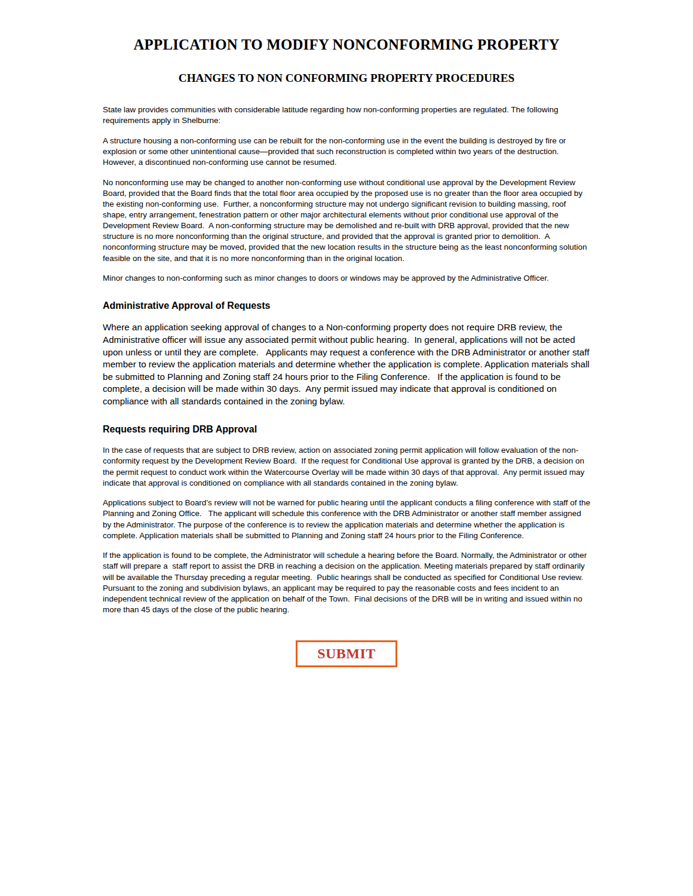APPLICATION TO MODIFY NONCONFORMING PROPERTY
CHANGES TO NON CONFORMING PROPERTY PROCEDURES
State law provides communities with considerable latitude regarding how non-conforming properties are regulated. The following requirements apply in Shelburne:
A structure housing a non-conforming use can be rebuilt for the non-conforming use in the event the building is destroyed by fire or explosion or some other unintentional cause—provided that such reconstruction is completed within two years of the destruction. However, a discontinued non-conforming use cannot be resumed.
No nonconforming use may be changed to another non-conforming use without conditional use approval by the Development Review Board, provided that the Board finds that the total floor area occupied by the proposed use is no greater than the floor area occupied by the existing non-conforming use. Further, a nonconforming structure may not undergo significant revision to building massing, roof shape, entry arrangement, fenestration pattern or other major architectural elements without prior conditional use approval of the Development Review Board. A non-conforming structure may be demolished and re-built with DRB approval, provided that the new structure is no more nonconforming than the original structure, and provided that the approval is granted prior to demolition. A nonconforming structure may be moved, provided that the new location results in the structure being as the least nonconforming solution feasible on the site, and that it is no more nonconforming than in the original location.
Minor changes to non-conforming such as minor changes to doors or windows may be approved by the Administrative Officer.
Administrative Approval of Requests
Where an application seeking approval of changes to a Non-conforming property does not require DRB review, the Administrative officer will issue any associated permit without public hearing. In general, applications will not be acted upon unless or until they are complete. Applicants may request a conference with the DRB Administrator or another staff member to review the application materials and determine whether the application is complete. Application materials shall be submitted to Planning and Zoning staff 24 hours prior to the Filing Conference. If the application is found to be complete, a decision will be made within 30 days. Any permit issued may indicate that approval is conditioned on compliance with all standards contained in the zoning bylaw.
Requests requiring DRB Approval
In the case of requests that are subject to DRB review, action on associated zoning permit application will follow evaluation of the non-conformity request by the Development Review Board. If the request for Conditional Use approval is granted by the DRB, a decision on the permit request to conduct work within the Watercourse Overlay will be made within 30 days of that approval. Any permit issued may indicate that approval is conditioned on compliance with all standards contained in the zoning bylaw.
Applications subject to Board’s review will not be warned for public hearing until the applicant conducts a filing conference with staff of the Planning and Zoning Office. The applicant will schedule this conference with the DRB Administrator or another staff member assigned by the Administrator. The purpose of the conference is to review the application materials and determine whether the application is complete. Application materials shall be submitted to Planning and Zoning staff 24 hours prior to the Filing Conference.
If the application is found to be complete, the Administrator will schedule a hearing before the Board. Normally, the Administrator or other staff will prepare a staff report to assist the DRB in reaching a decision on the application. Meeting materials prepared by staff ordinarily will be available the Thursday preceding a regular meeting. Public hearings shall be conducted as specified for Conditional Use review. Pursuant to the zoning and subdivision bylaws, an applicant may be required to pay the reasonable costs and fees incident to an independent technical review of the application on behalf of the Town. Final decisions of the DRB will be in writing and issued within no more than 45 days of the close of the public hearing.
SUBMIT